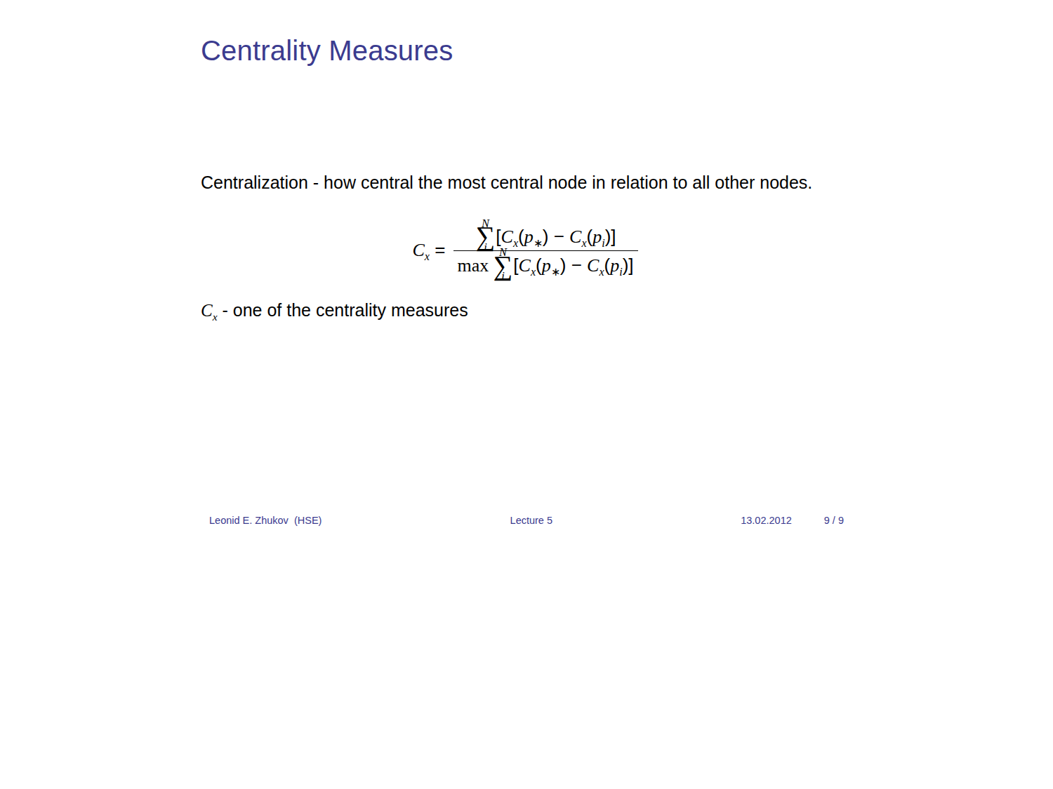Centrality Measures
Centralization - how central the most central node in relation to all other nodes.
Cx = ∑Ni[Cx(p∗) − Cx(pi)] max ∑Ni[Cx(p∗) − Cx(pi)]
Cx - one of the centrality measures
Leonid E. Zhukov (HSE)
Lecture 5
13.02.20129 / 9